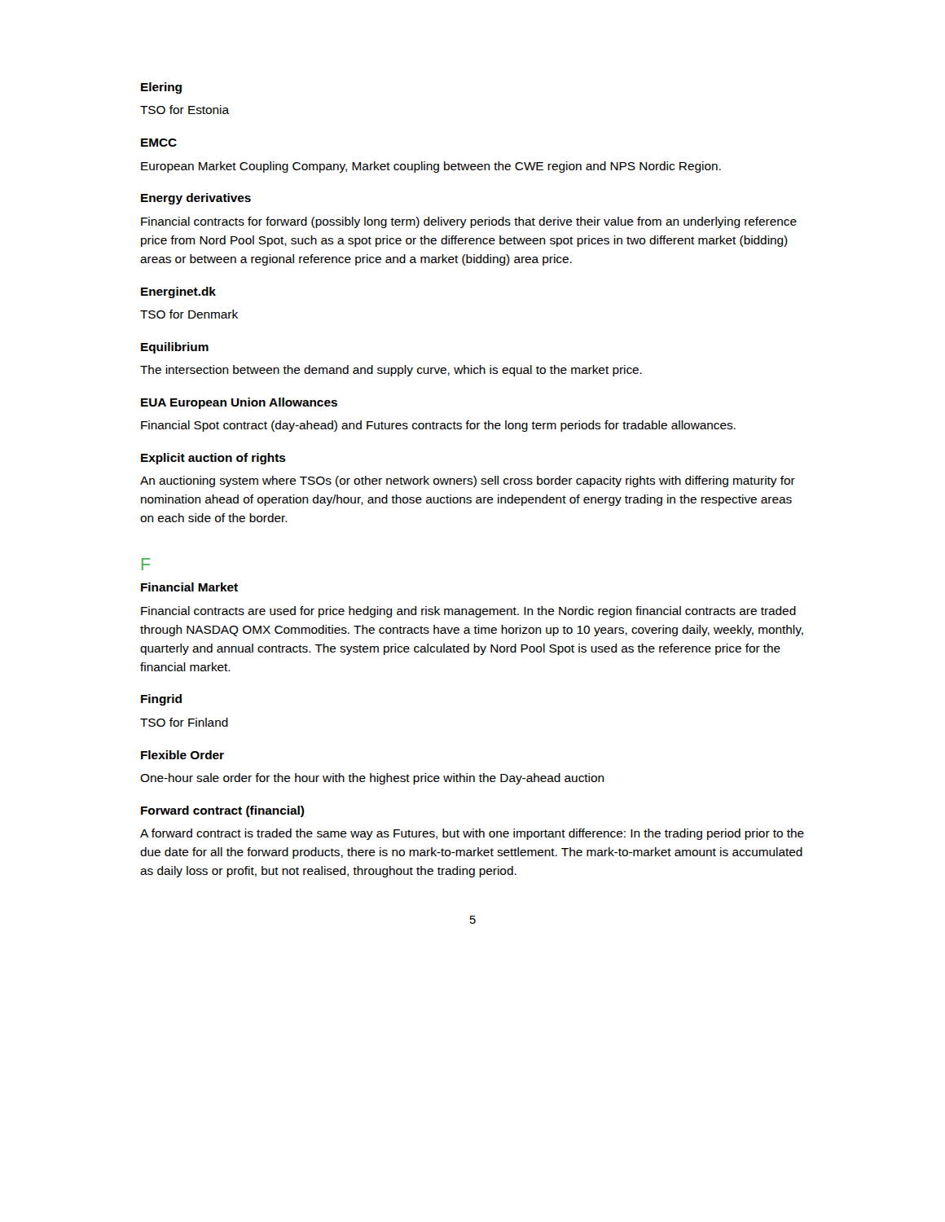Elering
TSO for Estonia
EMCC
European Market Coupling Company, Market coupling between the CWE region and NPS Nordic Region.
Energy derivatives
Financial contracts for forward (possibly long term) delivery periods that derive their value from an underlying reference price from Nord Pool Spot, such as a spot price or the difference between spot prices in two different market (bidding) areas or between a regional reference price and a market (bidding) area price.
Energinet.dk
TSO for Denmark
Equilibrium
The intersection between the demand and supply curve, which is equal to the market price.
EUA European Union Allowances
Financial Spot contract (day-ahead) and Futures contracts for the long term periods for tradable allowances.
Explicit auction of rights
An auctioning system where TSOs (or other network owners) sell cross border capacity rights with differing maturity for nomination ahead of operation day/hour, and those auctions are independent of energy trading in the respective areas on each side of the border.
F
Financial Market
Financial contracts are used for price hedging and risk management. In the Nordic region financial contracts are traded through NASDAQ OMX Commodities. The contracts have a time horizon up to 10 years, covering daily, weekly, monthly, quarterly and annual contracts. The system price calculated by Nord Pool Spot is used as the reference price for the financial market.
Fingrid
TSO for Finland
Flexible Order
One-hour sale order for the hour with the highest price within the Day-ahead auction
Forward contract (financial)
A forward contract is traded the same way as Futures, but with one important difference: In the trading period prior to the due date for all the forward products, there is no mark-to-market settlement. The mark-to-market amount is accumulated as daily loss or profit, but not realised, throughout the trading period.
5